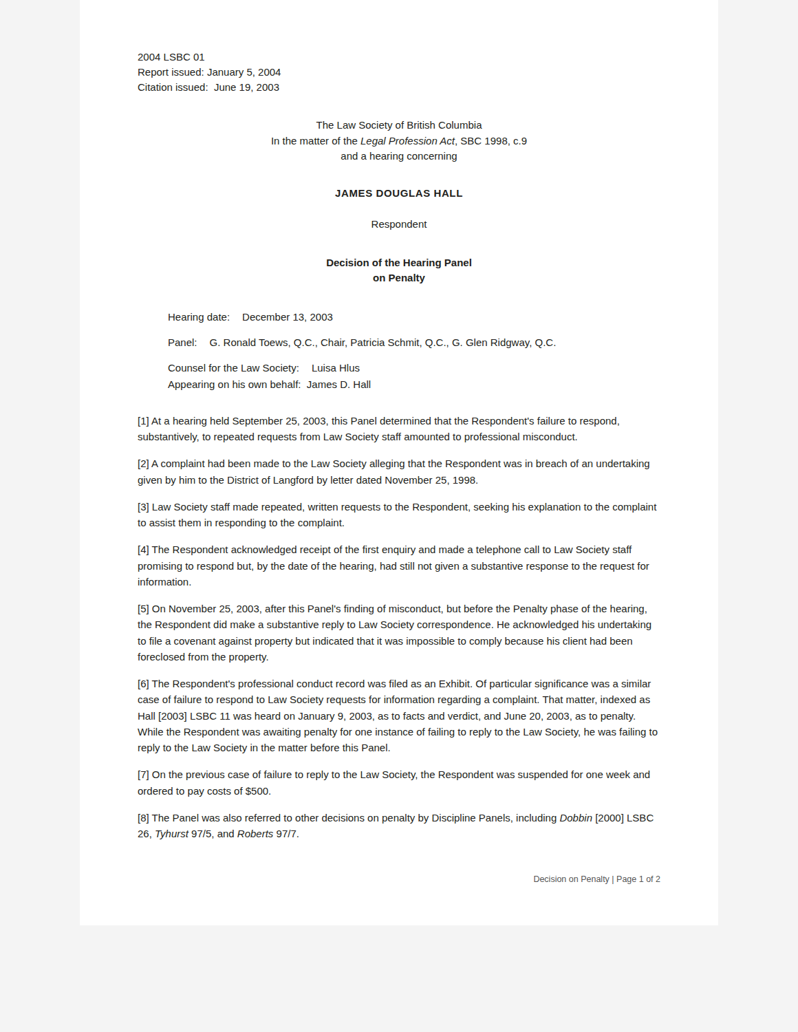2004 LSBC 01
Report issued: January 5, 2004
Citation issued: June 19, 2003
The Law Society of British Columbia
In the matter of the Legal Profession Act, SBC 1998, c.9
and a hearing concerning
JAMES DOUGLAS HALL
Respondent
Decision of the Hearing Panel
on Penalty
Hearing date: December 13, 2003
Panel: G. Ronald Toews, Q.C., Chair, Patricia Schmit, Q.C., G. Glen Ridgway, Q.C.
Counsel for the Law Society: Luisa Hlus
Appearing on his own behalf: James D. Hall
At a hearing held September 25, 2003, this Panel determined that the Respondent's failure to respond, substantively, to repeated requests from Law Society staff amounted to professional misconduct.
A complaint had been made to the Law Society alleging that the Respondent was in breach of an undertaking given by him to the District of Langford by letter dated November 25, 1998.
Law Society staff made repeated, written requests to the Respondent, seeking his explanation to the complaint to assist them in responding to the complaint.
The Respondent acknowledged receipt of the first enquiry and made a telephone call to Law Society staff promising to respond but, by the date of the hearing, had still not given a substantive response to the request for information.
On November 25, 2003, after this Panel's finding of misconduct, but before the Penalty phase of the hearing, the Respondent did make a substantive reply to Law Society correspondence. He acknowledged his undertaking to file a covenant against property but indicated that it was impossible to comply because his client had been foreclosed from the property.
The Respondent's professional conduct record was filed as an Exhibit. Of particular significance was a similar case of failure to respond to Law Society requests for information regarding a complaint. That matter, indexed as Hall [2003] LSBC 11 was heard on January 9, 2003, as to facts and verdict, and June 20, 2003, as to penalty. While the Respondent was awaiting penalty for one instance of failing to reply to the Law Society, he was failing to reply to the Law Society in the matter before this Panel.
On the previous case of failure to reply to the Law Society, the Respondent was suspended for one week and ordered to pay costs of $500.
The Panel was also referred to other decisions on penalty by Discipline Panels, including Dobbin [2000] LSBC 26, Tyhurst 97/5, and Roberts 97/7.
Decision on Penalty | Page 1 of 2